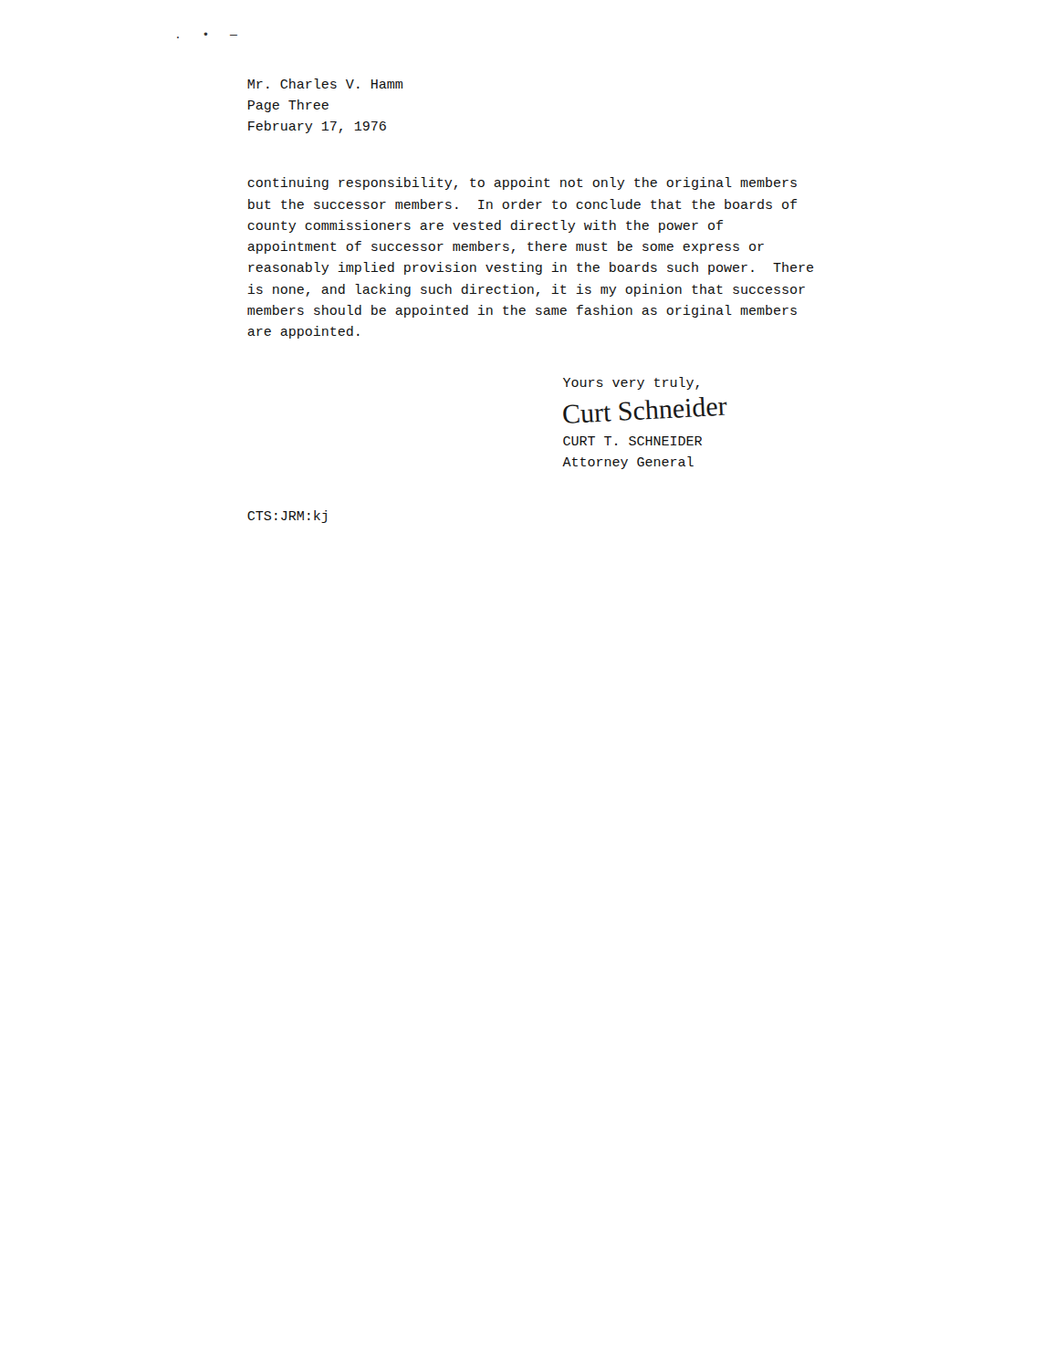. • —
Mr. Charles V. Hamm Page Three February 17, 1976
continuing responsibility, to appoint not only the original members but the successor members. In order to conclude that the boards of county commissioners are vested directly with the power of appointment of successor members, there must be some express or reasonably implied provision vesting in the boards such power. There is none, and lacking such direction, it is my opinion that successor members should be appointed in the same fashion as original members are appointed.
Yours very truly,
Curt Schneider
CURT T. SCHNEIDER
Attorney General
CTS:JRM:kj